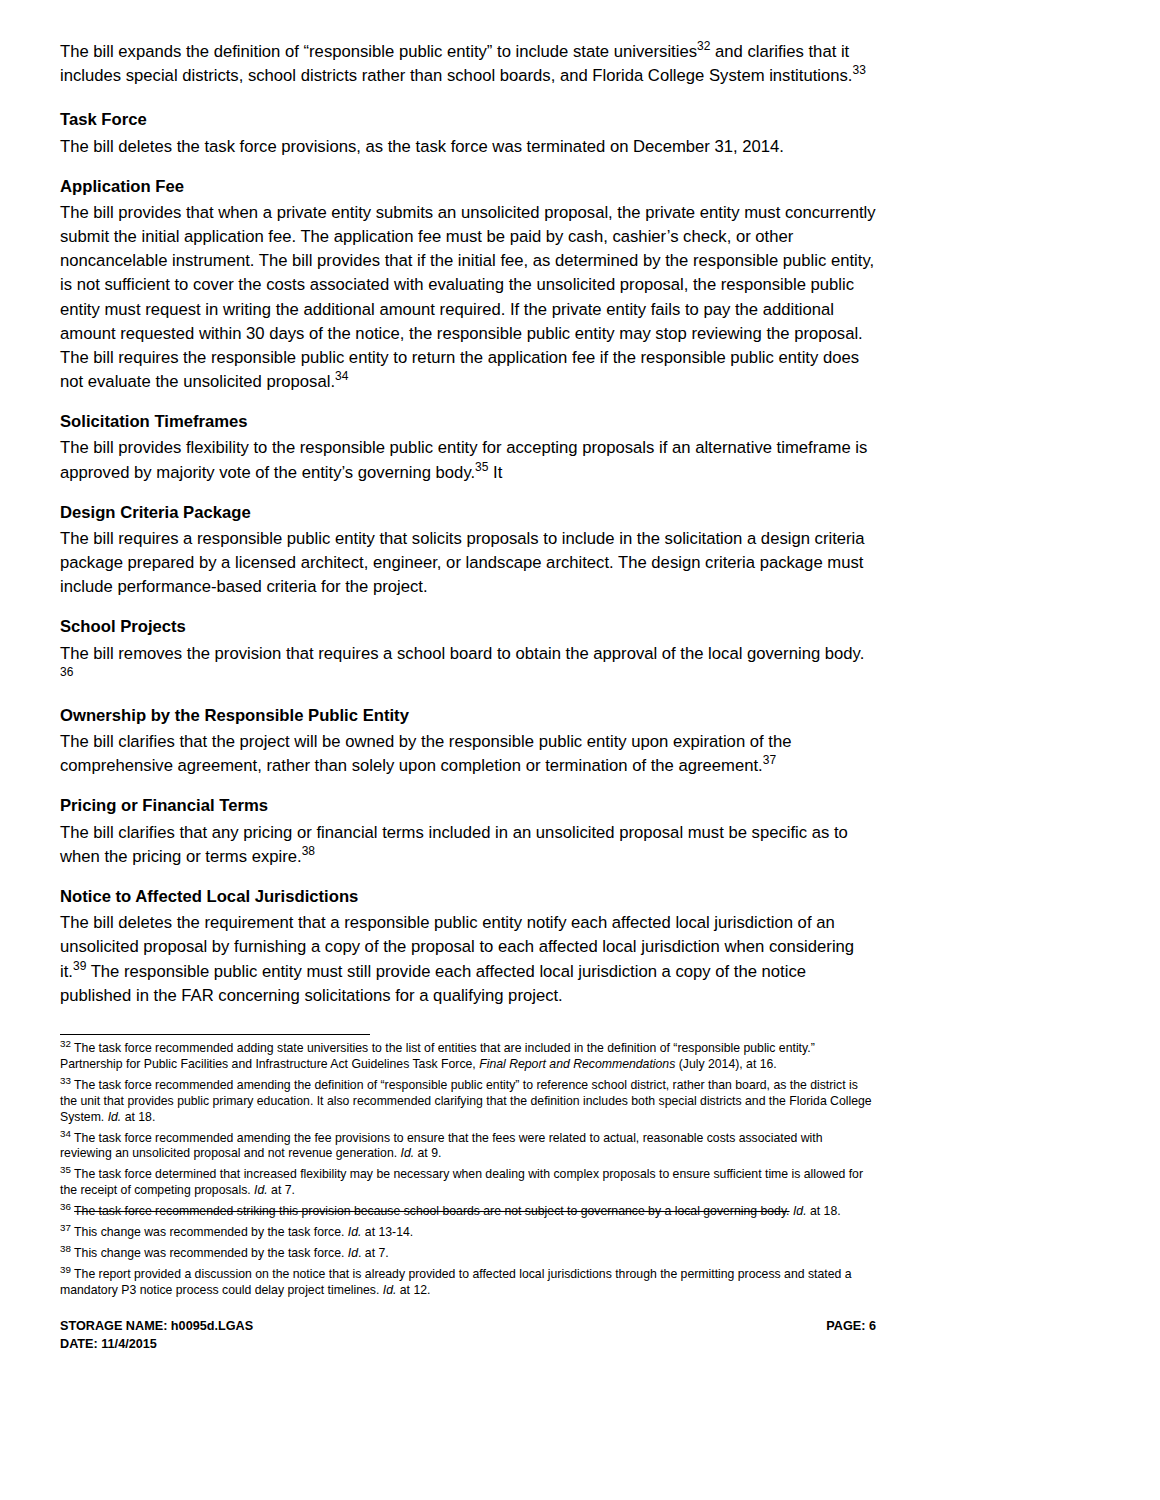The bill expands the definition of “responsible public entity” to include state universities32 and clarifies that it includes special districts, school districts rather than school boards, and Florida College System institutions.33
Task Force
The bill deletes the task force provisions, as the task force was terminated on December 31, 2014.
Application Fee
The bill provides that when a private entity submits an unsolicited proposal, the private entity must concurrently submit the initial application fee. The application fee must be paid by cash, cashier’s check, or other noncancelable instrument. The bill provides that if the initial fee, as determined by the responsible public entity, is not sufficient to cover the costs associated with evaluating the unsolicited proposal, the responsible public entity must request in writing the additional amount required. If the private entity fails to pay the additional amount requested within 30 days of the notice, the responsible public entity may stop reviewing the proposal. The bill requires the responsible public entity to return the application fee if the responsible public entity does not evaluate the unsolicited proposal.34
Solicitation Timeframes
The bill provides flexibility to the responsible public entity for accepting proposals if an alternative timeframe is approved by majority vote of the entity’s governing body.35 It
Design Criteria Package
The bill requires a responsible public entity that solicits proposals to include in the solicitation a design criteria package prepared by a licensed architect, engineer, or landscape architect. The design criteria package must include performance-based criteria for the project.
School Projects
The bill removes the provision that requires a school board to obtain the approval of the local governing body. 36
Ownership by the Responsible Public Entity
The bill clarifies that the project will be owned by the responsible public entity upon expiration of the comprehensive agreement, rather than solely upon completion or termination of the agreement.37
Pricing or Financial Terms
The bill clarifies that any pricing or financial terms included in an unsolicited proposal must be specific as to when the pricing or terms expire.38
Notice to Affected Local Jurisdictions
The bill deletes the requirement that a responsible public entity notify each affected local jurisdiction of an unsolicited proposal by furnishing a copy of the proposal to each affected local jurisdiction when considering it.39 The responsible public entity must still provide each affected local jurisdiction a copy of the notice published in the FAR concerning solicitations for a qualifying project.
32 The task force recommended adding state universities to the list of entities that are included in the definition of “responsible public entity.” Partnership for Public Facilities and Infrastructure Act Guidelines Task Force, Final Report and Recommendations (July 2014), at 16.
33 The task force recommended amending the definition of “responsible public entity” to reference school district, rather than board, as the district is the unit that provides public primary education. It also recommended clarifying that the definition includes both special districts and the Florida College System. Id. at 18.
34 The task force recommended amending the fee provisions to ensure that the fees were related to actual, reasonable costs associated with reviewing an unsolicited proposal and not revenue generation. Id. at 9.
35 The task force determined that increased flexibility may be necessary when dealing with complex proposals to ensure sufficient time is allowed for the receipt of competing proposals. Id. at 7.
36 The task force recommended striking this provision because school boards are not subject to governance by a local governing body. Id. at 18.
37 This change was recommended by the task force. Id. at 13-14.
38 This change was recommended by the task force. Id. at 7.
39 The report provided a discussion on the notice that is already provided to affected local jurisdictions through the permitting process and stated a mandatory P3 notice process could delay project timelines. Id. at 12.
STORAGE NAME: h0095d.LGAS
DATE: 11/4/2015
PAGE: 6